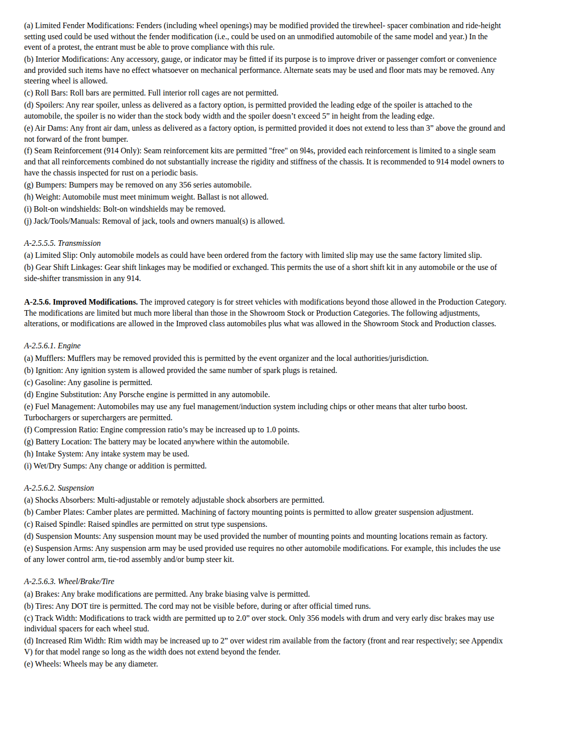(a) Limited Fender Modifications: Fenders (including wheel openings) may be modified provided the tirewheel- spacer combination and ride-height setting used could be used without the fender modification (i.e., could be used on an unmodified automobile of the same model and year.) In the event of a protest, the entrant must be able to prove compliance with this rule.
(b) Interior Modifications: Any accessory, gauge, or indicator may be fitted if its purpose is to improve driver or passenger comfort or convenience and provided such items have no effect whatsoever on mechanical performance. Alternate seats may be used and floor mats may be removed. Any steering wheel is allowed.
(c) Roll Bars: Roll bars are permitted. Full interior roll cages are not permitted.
(d) Spoilers: Any rear spoiler, unless as delivered as a factory option, is permitted provided the leading edge of the spoiler is attached to the automobile, the spoiler is no wider than the stock body width and the spoiler doesn’t exceed 5” in height from the leading edge.
(e) Air Dams: Any front air dam, unless as delivered as a factory option, is permitted provided it does not extend to less than 3” above the ground and not forward of the front bumper.
(f) Seam Reinforcement (914 Only): Seam reinforcement kits are permitted "free" on 9l4s, provided each reinforcement is limited to a single seam and that all reinforcements combined do not substantially increase the rigidity and stiffness of the chassis. It is recommended to 914 model owners to have the chassis inspected for rust on a periodic basis.
(g) Bumpers: Bumpers may be removed on any 356 series automobile.
(h) Weight: Automobile must meet minimum weight. Ballast is not allowed.
(i) Bolt-on windshields: Bolt-on windshields may be removed.
(j) Jack/Tools/Manuals: Removal of jack, tools and owners manual(s) is allowed.
A-2.5.5.5. Transmission
(a) Limited Slip: Only automobile models as could have been ordered from the factory with limited slip may use the same factory limited slip.
(b) Gear Shift Linkages: Gear shift linkages may be modified or exchanged. This permits the use of a short shift kit in any automobile or the use of side-shifter transmission in any 914.
A-2.5.6. Improved Modifications. The improved category is for street vehicles with modifications beyond those allowed in the Production Category. The modifications are limited but much more liberal than those in the Showroom Stock or Production Categories. The following adjustments, alterations, or modifications are allowed in the Improved class automobiles plus what was allowed in the Showroom Stock and Production classes.
A-2.5.6.1. Engine
(a) Mufflers: Mufflers may be removed provided this is permitted by the event organizer and the local authorities/jurisdiction.
(b) Ignition: Any ignition system is allowed provided the same number of spark plugs is retained.
(c) Gasoline: Any gasoline is permitted.
(d) Engine Substitution: Any Porsche engine is permitted in any automobile.
(e) Fuel Management: Automobiles may use any fuel management/induction system including chips or other means that alter turbo boost. Turbochargers or superchargers are permitted.
(f) Compression Ratio: Engine compression ratio’s may be increased up to 1.0 points.
(g) Battery Location: The battery may be located anywhere within the automobile.
(h) Intake System: Any intake system may be used.
(i) Wet/Dry Sumps: Any change or addition is permitted.
A-2.5.6.2. Suspension
(a) Shocks Absorbers: Multi-adjustable or remotely adjustable shock absorbers are permitted.
(b) Camber Plates: Camber plates are permitted. Machining of factory mounting points is permitted to allow greater suspension adjustment.
(c) Raised Spindle: Raised spindles are permitted on strut type suspensions.
(d) Suspension Mounts: Any suspension mount may be used provided the number of mounting points and mounting locations remain as factory.
(e) Suspension Arms: Any suspension arm may be used provided use requires no other automobile modifications. For example, this includes the use of any lower control arm, tie-rod assembly and/or bump steer kit.
A-2.5.6.3. Wheel/Brake/Tire
(a) Brakes: Any brake modifications are permitted. Any brake biasing valve is permitted.
(b) Tires: Any DOT tire is permitted. The cord may not be visible before, during or after official timed runs.
(c) Track Width: Modifications to track width are permitted up to 2.0” over stock. Only 356 models with drum and very early disc brakes may use individual spacers for each wheel stud.
(d) Increased Rim Width: Rim width may be increased up to 2” over widest rim available from the factory (front and rear respectively; see Appendix V) for that model range so long as the width does not extend beyond the fender.
(e) Wheels: Wheels may be any diameter.